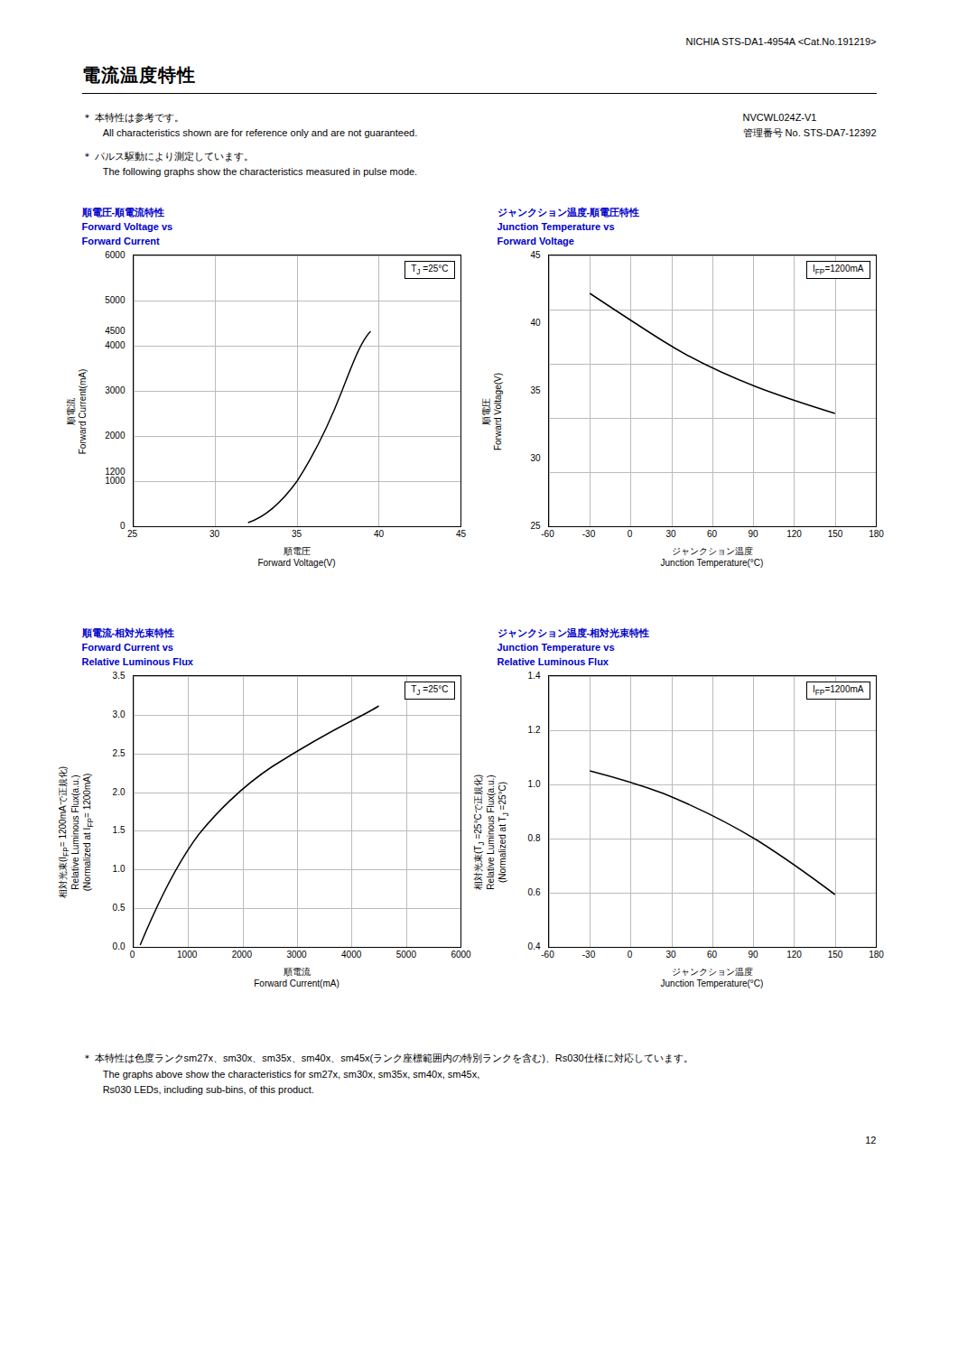NICHIA STS-DA1-4954A <Cat.No.191219>
電流温度特性
NVCWL024Z-V1
管理番号 No. STS-DA7-12392
＊ 本特性は参考です。
All characteristics shown are for reference only and are not guaranteed.
＊ パルス駆動により測定しています。
The following graphs show the characteristics measured in pulse mode.
順電圧-順電流特性 Forward Voltage vs
Forward Current
順電流
Forward Current(mA)
6000 5000 4000 4500 3000 2000 1200 1000 0
TJ =25°C
25 30 35 40 45
順電圧
Forward Voltage(V)
ジャンクション温度-順電圧特性 Junction Temperature vs
Forward Voltage
順電圧
Forward Voltage(V)
45 40 35 30 25
IFP=1200mA
-60 -30 0 30 60 90 120 150 180
ジャンクション温度
Junction Temperature(°C)
順電流-相対光束特性 Forward Current vs
Relative Luminous Flux
相対光束(IFP= 1200mAで正規化)
Relative Luminous Flux(a.u.)
(Normalized at IFP= 1200mA)
3.5 3.0 2.5 2.0 1.5 1.0 0.5 0.0
TJ =25°C
0 1000 2000 3000 4000 5000 6000
順電流
Forward Current(mA)
ジャンクション温度-相対光束特性 Junction Temperature vs
Relative Luminous Flux
相対光束(TJ =25°Cで正規化)
Relative Luminous Flux(a.u.)
(Normalized at TJ =25°C)
1.4 1.2 1.0 0.8 0.6 0.4
IFP=1200mA
-60 -30 0 30 60 90 120 150 180
ジャンクション温度
Junction Temperature(°C)
＊ 本特性は色度ランクsm27x、sm30x、sm35x、sm40x、sm45x(ランク座標範囲内の特別ランクを含む)、Rs030仕様に対応しています。
The graphs above show the characteristics for sm27x, sm30x, sm35x, sm40x, sm45x,
Rs030 LEDs, including sub-bins, of this product.
12